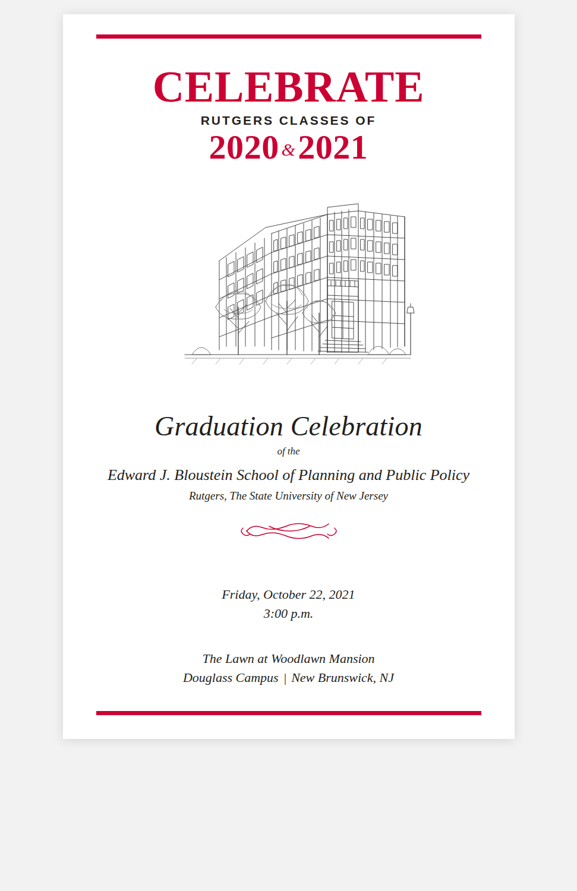Celebrate
Rutgers Classes of
2020&2021
Line drawing of the Bloustein School building A pen-and-ink style sketch of a multi-story brick building with large windows, a corner entrance with steps, and street trees in front.
Graduation Celebration
of the
Edward J. Bloustein School of Planning and Public Policy
Rutgers, The State University of New Jersey
Friday, October 22, 2021
3:00 p.m.
The Lawn at Woodlawn Mansion
Douglass Campus|New Brunswick, NJ